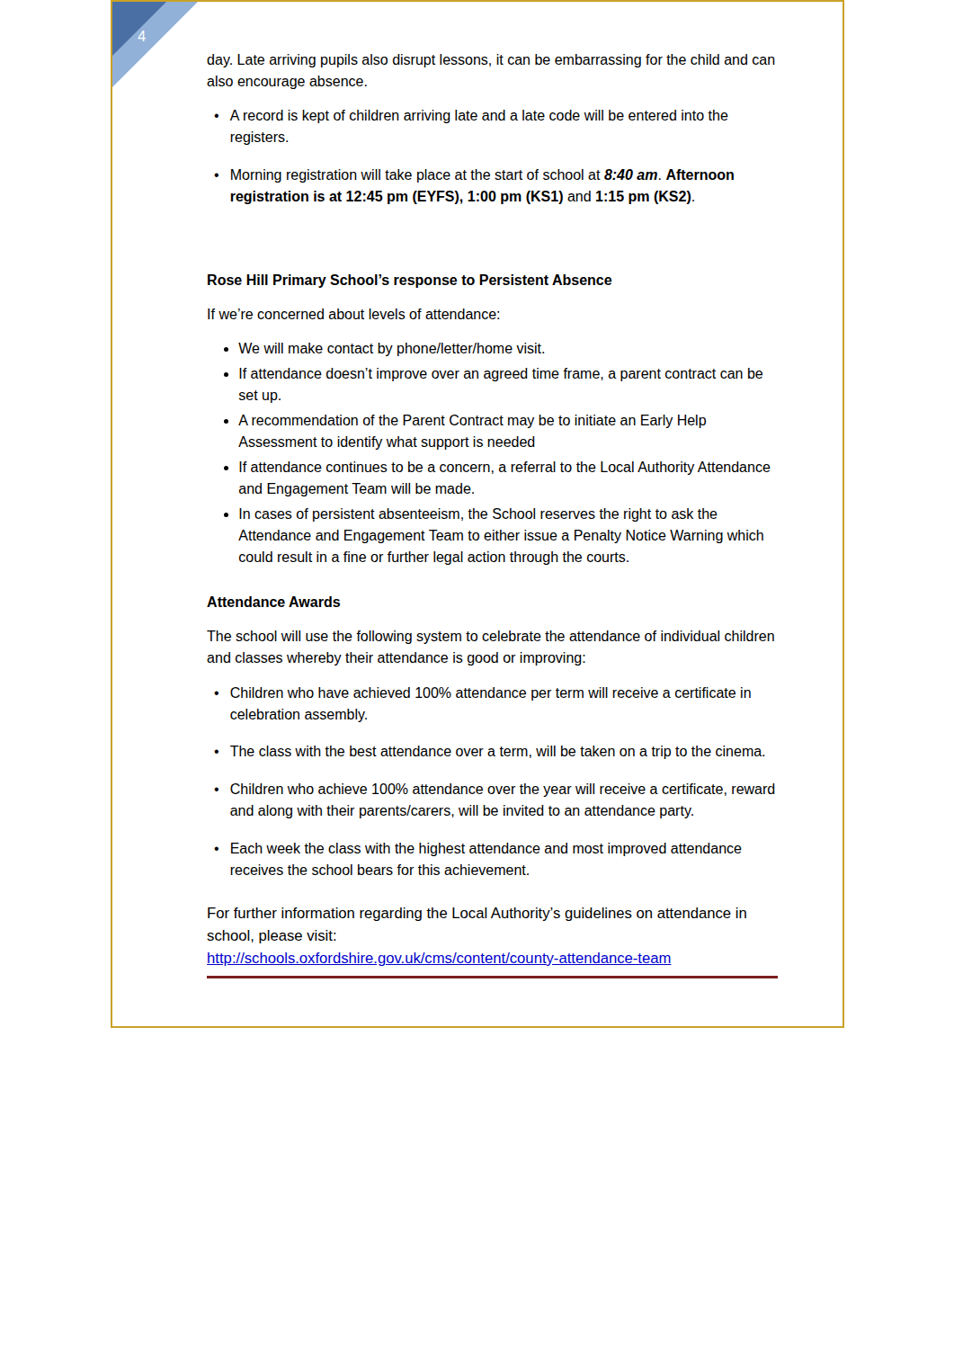4
day. Late arriving pupils also disrupt lessons, it can be embarrassing for the child and can also encourage absence.
A record is kept of children arriving late and a late code will be entered into the registers.
Morning registration will take place at the start of school at 8:40 am. Afternoon registration is at 12:45 pm (EYFS), 1:00 pm (KS1) and 1:15 pm (KS2).
Rose Hill Primary School’s response to Persistent Absence
If we’re concerned about levels of attendance:
We will make contact by phone/letter/home visit.
If attendance doesn’t improve over an agreed time frame, a parent contract can be set up.
A recommendation of the Parent Contract may be to initiate an Early Help Assessment to identify what support is needed
If attendance continues to be a concern, a referral to the Local Authority Attendance and Engagement Team will be made.
In cases of persistent absenteeism, the School reserves the right to ask the Attendance and Engagement Team to either issue a Penalty Notice Warning which could result in a fine or further legal action through the courts.
Attendance Awards
The school will use the following system to celebrate the attendance of individual children and classes whereby their attendance is good or improving:
Children who have achieved 100% attendance per term will receive a certificate in celebration assembly.
The class with the best attendance over a term, will be taken on a trip to the cinema.
Children who achieve 100% attendance over the year will receive a certificate, reward and along with their parents/carers, will be invited to an attendance party.
Each week the class with the highest attendance and most improved attendance receives the school bears for this achievement.
For further information regarding the Local Authority’s guidelines on attendance in school, please visit:
http://schools.oxfordshire.gov.uk/cms/content/county-attendance-team